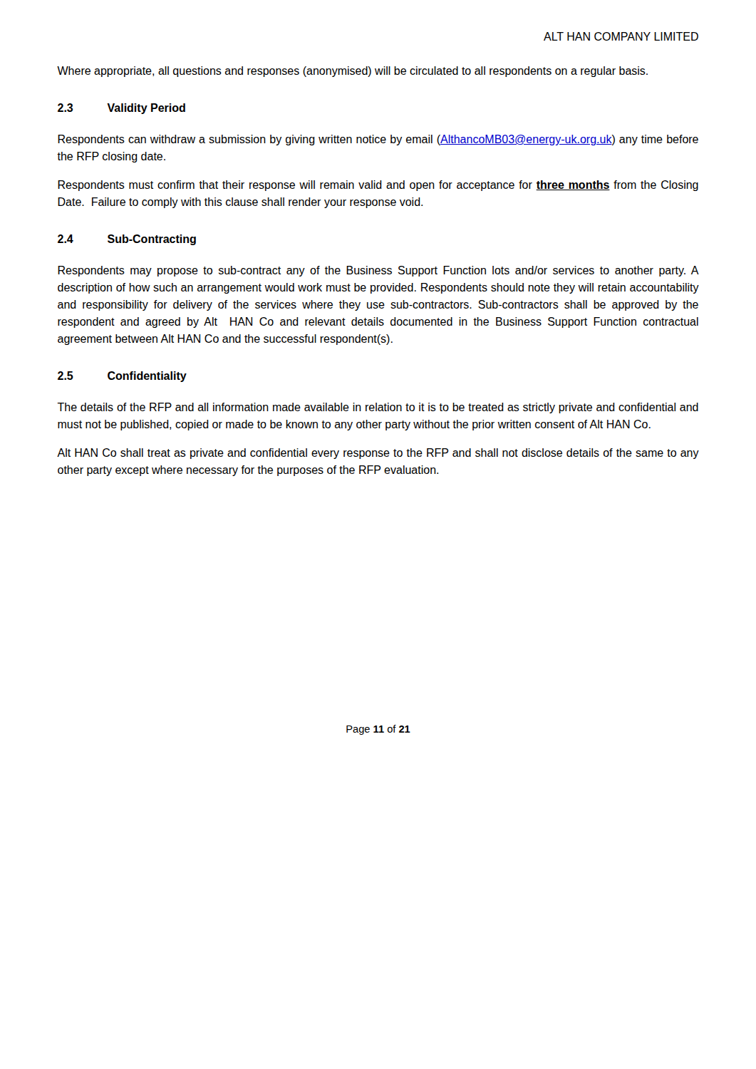ALT HAN COMPANY LIMITED
Where appropriate, all questions and responses (anonymised) will be circulated to all respondents on a regular basis.
2.3 Validity Period
Respondents can withdraw a submission by giving written notice by email (AlthancoMB03@energy-uk.org.uk) any time before the RFP closing date.
Respondents must confirm that their response will remain valid and open for acceptance for three months from the Closing Date. Failure to comply with this clause shall render your response void.
2.4 Sub-Contracting
Respondents may propose to sub-contract any of the Business Support Function lots and/or services to another party. A description of how such an arrangement would work must be provided. Respondents should note they will retain accountability and responsibility for delivery of the services where they use sub-contractors. Sub-contractors shall be approved by the respondent and agreed by Alt HAN Co and relevant details documented in the Business Support Function contractual agreement between Alt HAN Co and the successful respondent(s).
2.5 Confidentiality
The details of the RFP and all information made available in relation to it is to be treated as strictly private and confidential and must not be published, copied or made to be known to any other party without the prior written consent of Alt HAN Co.
Alt HAN Co shall treat as private and confidential every response to the RFP and shall not disclose details of the same to any other party except where necessary for the purposes of the RFP evaluation.
Page 11 of 21